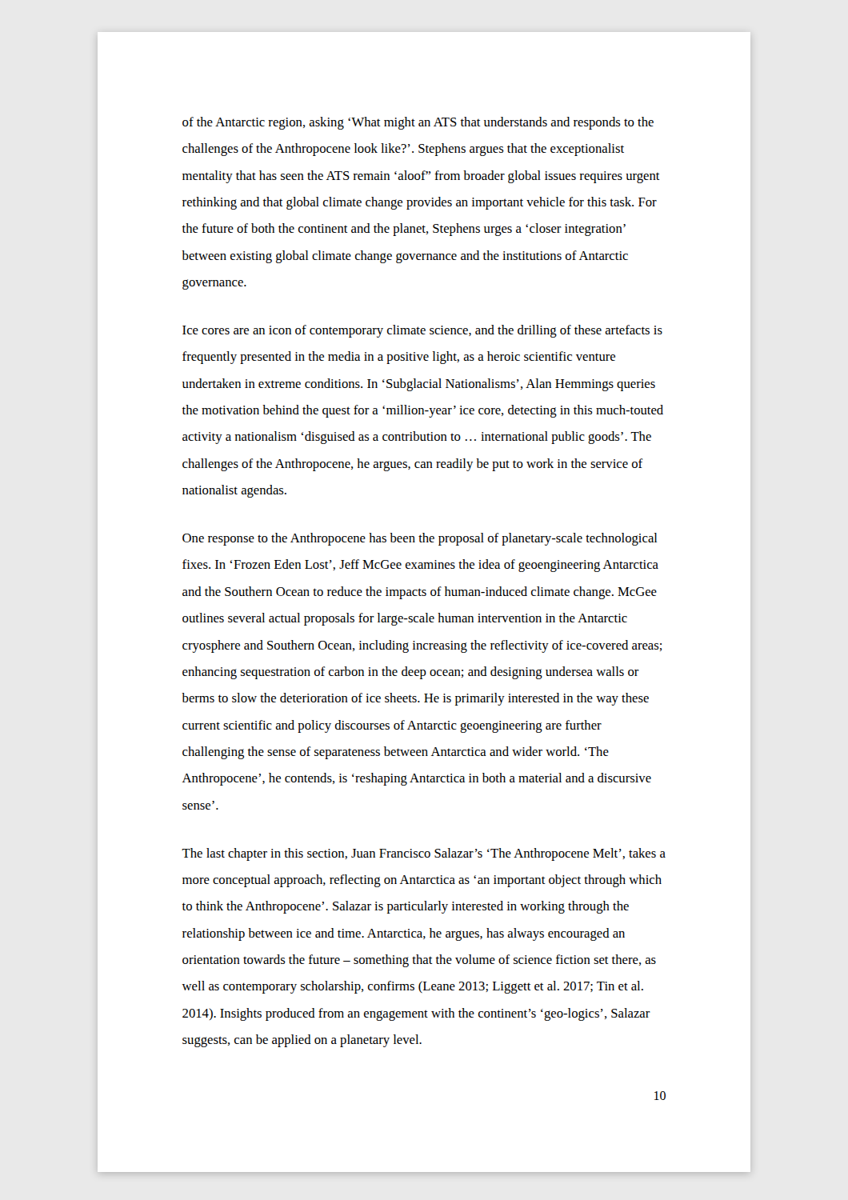of the Antarctic region, asking ‘What might an ATS that understands and responds to the challenges of the Anthropocene look like?’. Stephens argues that the exceptionalist mentality that has seen the ATS remain ‘aloof” from broader global issues requires urgent rethinking and that global climate change provides an important vehicle for this task. For the future of both the continent and the planet, Stephens urges a ‘closer integration’ between existing global climate change governance and the institutions of Antarctic governance.
Ice cores are an icon of contemporary climate science, and the drilling of these artefacts is frequently presented in the media in a positive light, as a heroic scientific venture undertaken in extreme conditions. In ‘Subglacial Nationalisms’, Alan Hemmings queries the motivation behind the quest for a ‘million-year’ ice core, detecting in this much-touted activity a nationalism ‘disguised as a contribution to … international public goods’. The challenges of the Anthropocene, he argues, can readily be put to work in the service of nationalist agendas.
One response to the Anthropocene has been the proposal of planetary-scale technological fixes. In ‘Frozen Eden Lost’, Jeff McGee examines the idea of geoengineering Antarctica and the Southern Ocean to reduce the impacts of human-induced climate change. McGee outlines several actual proposals for large-scale human intervention in the Antarctic cryosphere and Southern Ocean, including increasing the reflectivity of ice-covered areas; enhancing sequestration of carbon in the deep ocean; and designing undersea walls or berms to slow the deterioration of ice sheets. He is primarily interested in the way these current scientific and policy discourses of Antarctic geoengineering are further challenging the sense of separateness between Antarctica and wider world. ‘The Anthropocene’, he contends, is ‘reshaping Antarctica in both a material and a discursive sense’.
The last chapter in this section, Juan Francisco Salazar’s ‘The Anthropocene Melt’, takes a more conceptual approach, reflecting on Antarctica as ‘an important object through which to think the Anthropocene’. Salazar is particularly interested in working through the relationship between ice and time. Antarctica, he argues, has always encouraged an orientation towards the future – something that the volume of science fiction set there, as well as contemporary scholarship, confirms (Leane 2013; Liggett et al. 2017; Tin et al. 2014). Insights produced from an engagement with the continent’s ‘geo-logics’, Salazar suggests, can be applied on a planetary level.
10